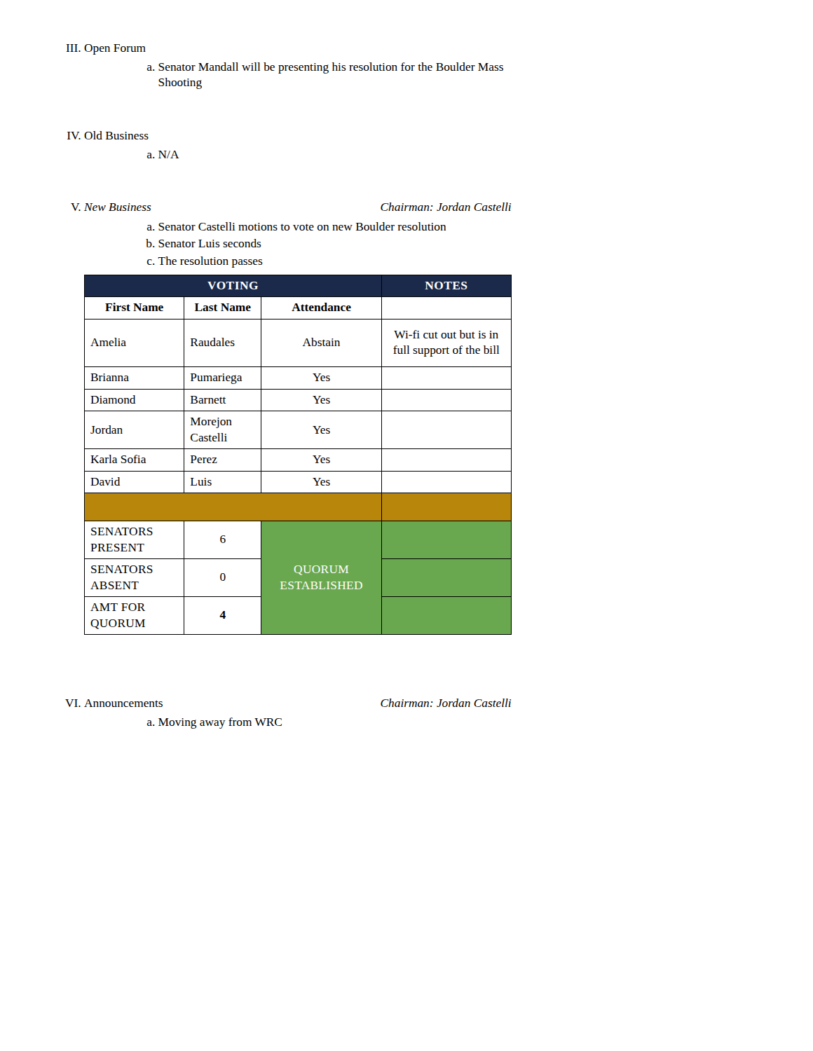Open Forum
Senator Mandall will be presenting his resolution for the Boulder Mass Shooting
Old Business
N/A
New Business Chairman: Jordan Castelli
Senator Castelli motions to vote on new Boulder resolution
Senator Luis seconds
The resolution passes
| VOTING | NOTES |
| First Name | Last Name | Attendance | |
| Amelia | Raudales | Abstain | Wi-fi cut out but is in full support of the bill |
| Brianna | Pumariega | Yes | |
| Diamond | Barnett | Yes | |
| Jordan | Morejon Castelli | Yes | |
| Karla Sofia | Perez | Yes | |
| David | Luis | Yes | |
| SENATORS PRESENT | 6 | QUORUM ESTABLISHED | |
| SENATORS ABSENT | 0 | |
| AMT FOR QUORUM | 4 | |
Announcements Chairman: Jordan Castelli
Moving away from WRC